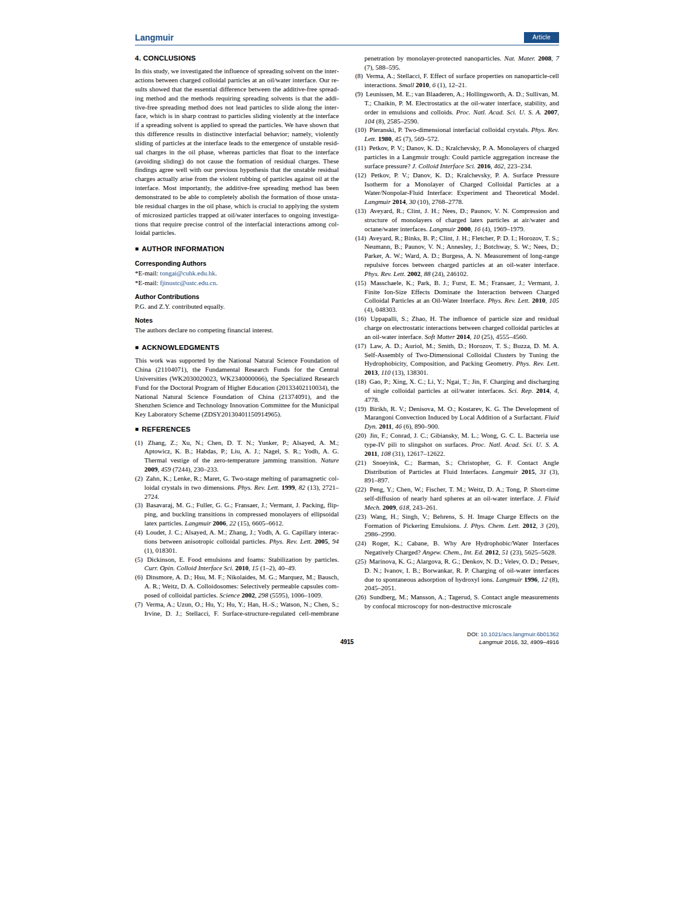Langmuir
Article
4. CONCLUSIONS
In this study, we investigated the influence of spreading solvent on the interactions between charged colloidal particles at an oil/water interface. Our results showed that the essential difference between the additive-free spreading method and the methods requiring spreading solvents is that the additive-free spreading method does not lead particles to slide along the interface, which is in sharp contrast to particles sliding violently at the interface if a spreading solvent is applied to spread the particles. We have shown that this difference results in distinctive interfacial behavior; namely, violently sliding of particles at the interface leads to the emergence of unstable residual charges in the oil phase, whereas particles that float to the interface (avoiding sliding) do not cause the formation of residual charges. These findings agree well with our previous hypothesis that the unstable residual charges actually arise from the violent rubbing of particles against oil at the interface. Most importantly, the additive-free spreading method has been demonstrated to be able to completely abolish the formation of those unstable residual charges in the oil phase, which is crucial to applying the system of microsized particles trapped at oil/water interfaces to ongoing investigations that require precise control of the interfacial interactions among colloidal particles.
AUTHOR INFORMATION
Corresponding Authors
*E-mail: tongai@cuhk.edu.hk.
*E-mail: fjinustc@ustc.edu.cn.
Author Contributions
P.G. and Z.Y. contributed equally.
Notes
The authors declare no competing financial interest.
ACKNOWLEDGMENTS
This work was supported by the National Natural Science Foundation of China (21104071), the Fundamental Research Funds for the Central Universities (WK2030020023, WK2340000066), the Specialized Research Fund for the Doctoral Program of Higher Education (20133402110034), the National Natural Science Foundation of China (21374091), and the Shenzhen Science and Technology Innovation Committee for the Municipal Key Laboratory Scheme (ZDSY20130401150914965).
REFERENCES
(1) Zhang, Z.; Xu, N.; Chen, D. T. N.; Yunker, P.; Alsayed, A. M.; Aptowicz, K. B.; Habdas, P.; Liu, A. J.; Nagel, S. R.; Yodh, A. G. Thermal vestige of the zero-temperature jamming transition. Nature 2009, 459 (7244), 230–233.
(2) Zahn, K.; Lenke, R.; Maret, G. Two-stage melting of paramagnetic colloidal crystals in two dimensions. Phys. Rev. Lett. 1999, 82 (13), 2721–2724.
(3) Basavaraj, M. G.; Fuller, G. G.; Fransaer, J.; Vermant, J. Packing, flipping, and buckling transitions in compressed monolayers of ellipsoidal latex particles. Langmuir 2006, 22 (15), 6605–6612.
(4) Loudet, J. C.; Alsayed, A. M.; Zhang, J.; Yodh, A. G. Capillary interactions between anisotropic colloidal particles. Phys. Rev. Lett. 2005, 94 (1), 018301.
(5) Dickinson, E. Food emulsions and foams: Stabilization by particles. Curr. Opin. Colloid Interface Sci. 2010, 15 (1–2), 40–49.
(6) Dinsmore, A. D.; Hsu, M. F.; Nikolaides, M. G.; Marquez, M.; Bausch, A. R.; Weitz, D. A. Colloidosomes: Selectively permeable capsules composed of colloidal particles. Science 2002, 298 (5595), 1006–1009.
(7) Verma, A.; Uzun, O.; Hu, Y.; Hu, Y.; Han, H.-S.; Watson, N.; Chen, S.; Irvine, D. J.; Stellacci, F. Surface-structure-regulated cell-membrane penetration by monolayer-protected nanoparticles. Nat. Mater. 2008, 7 (7), 588–595.
(8) Verma, A.; Stellacci, F. Effect of surface properties on nanoparticle-cell interactions. Small 2010, 6 (1), 12–21.
(9) Leunissen, M. E.; van Blaaderen, A.; Hollingsworth, A. D.; Sullivan, M. T.; Chaikin, P. M. Electrostatics at the oil-water interface, stability, and order in emulsions and colloids. Proc. Natl. Acad. Sci. U. S. A. 2007, 104 (8), 2585–2590.
(10) Pieranski, P. Two-dimensional interfacial colloidal crystals. Phys. Rev. Lett. 1980, 45 (7), 569–572.
(11) Petkov, P. V.; Danov, K. D.; Kralchevsky, P. A. Monolayers of charged particles in a Langmuir trough: Could particle aggregation increase the surface pressure? J. Colloid Interface Sci. 2016, 462, 223–234.
(12) Petkov, P. V.; Danov, K. D.; Kralchevsky, P. A. Surface Pressure Isotherm for a Monolayer of Charged Colloidal Particles at a Water/Nonpolar-Fluid Interface: Experiment and Theoretical Model. Langmuir 2014, 30 (10), 2768–2778.
(13) Aveyard, R.; Clint, J. H.; Nees, D.; Paunov, V. N. Compression and structure of monolayers of charged latex particles at air/water and octane/water interfaces. Langmuir 2000, 16 (4), 1969–1979.
(14) Aveyard, R.; Binks, B. P.; Clint, J. H.; Fletcher, P. D. I.; Horozov, T. S.; Neumann, B.; Paunov, V. N.; Annesley, J.; Botchway, S. W.; Nees, D.; Parker, A. W.; Ward, A. D.; Burgess, A. N. Measurement of long-range repulsive forces between charged particles at an oil-water interface. Phys. Rev. Lett. 2002, 88 (24), 246102.
(15) Masschaele, K.; Park, B. J.; Furst, E. M.; Fransaer, J.; Vermant, J. Finite Ion-Size Effects Dominate the Interaction between Charged Colloidal Particles at an Oil-Water Interface. Phys. Rev. Lett. 2010, 105 (4), 048303.
(16) Uppapalli, S.; Zhao, H. The influence of particle size and residual charge on electrostatic interactions between charged colloidal particles at an oil-water interface. Soft Matter 2014, 10 (25), 4555–4560.
(17) Law, A. D.; Auriol, M.; Smith, D.; Horozov, T. S.; Buzza, D. M. A. Self-Assembly of Two-Dimensional Colloidal Clusters by Tuning the Hydrophobicity, Composition, and Packing Geometry. Phys. Rev. Lett. 2013, 110 (13), 138301.
(18) Gao, P.; Xing, X. C.; Li, Y.; Ngai, T.; Jin, F. Charging and discharging of single colloidal particles at oil/water interfaces. Sci. Rep. 2014, 4, 4778.
(19) Birikh, R. V.; Denisova, M. O.; Kostarev, K. G. The Development of Marangoni Convection Induced by Local Addition of a Surfactant. Fluid Dyn. 2011, 46 (6), 890–900.
(20) Jin, F.; Conrad, J. C.; Gibiansky, M. L.; Wong, G. C. L. Bacteria use type-IV pili to slingshot on surfaces. Proc. Natl. Acad. Sci. U. S. A. 2011, 108 (31), 12617–12622.
(21) Snoeyink, C.; Barman, S.; Christopher, G. F. Contact Angle Distribution of Particles at Fluid Interfaces. Langmuir 2015, 31 (3), 891–897.
(22) Peng, Y.; Chen, W.; Fischer, T. M.; Weitz, D. A.; Tong, P. Short-time self-diffusion of nearly hard spheres at an oil-water interface. J. Fluid Mech. 2009, 618, 243–261.
(23) Wang, H.; Singh, V.; Behrens, S. H. Image Charge Effects on the Formation of Pickering Emulsions. J. Phys. Chem. Lett. 2012, 3 (20), 2986–2990.
(24) Roger, K.; Cabane, B. Why Are Hydrophobic/Water Interfaces Negatively Charged? Angew. Chem., Int. Ed. 2012, 51 (23), 5625–5628.
(25) Marinova, K. G.; Alargova, R. G.; Denkov, N. D.; Velev, O. D.; Petsev, D. N.; Ivanov, I. B.; Borwankar, R. P. Charging of oil-water interfaces due to spontaneous adsorption of hydroxyl ions. Langmuir 1996, 12 (8), 2045–2051.
(26) Sundberg, M.; Mansson, A.; Tagerud, S. Contact angle measurements by confocal microscopy for non-destructive microscale
4915
DOI: 10.1021/acs.langmuir.6b01362
Langmuir 2016, 32, 4909–4916